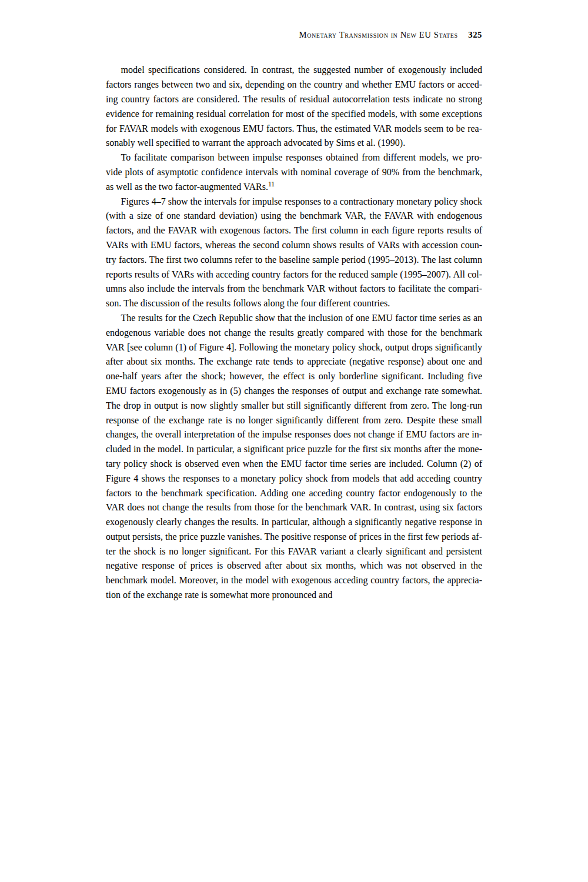Monetary Transmission in New EU States 325
model specifications considered. In contrast, the suggested number of exogenously included factors ranges between two and six, depending on the country and whether EMU factors or acceding country factors are considered. The results of residual autocorrelation tests indicate no strong evidence for remaining residual correlation for most of the specified models, with some exceptions for FAVAR models with exogenous EMU factors. Thus, the estimated VAR models seem to be reasonably well specified to warrant the approach advocated by Sims et al. (1990).
To facilitate comparison between impulse responses obtained from different models, we provide plots of asymptotic confidence intervals with nominal coverage of 90% from the benchmark, as well as the two factor-augmented VARs.11
Figures 4–7 show the intervals for impulse responses to a contractionary monetary policy shock (with a size of one standard deviation) using the benchmark VAR, the FAVAR with endogenous factors, and the FAVAR with exogenous factors. The first column in each figure reports results of VARs with EMU factors, whereas the second column shows results of VARs with accession country factors. The first two columns refer to the baseline sample period (1995–2013). The last column reports results of VARs with acceding country factors for the reduced sample (1995–2007). All columns also include the intervals from the benchmark VAR without factors to facilitate the comparison. The discussion of the results follows along the four different countries.
The results for the Czech Republic show that the inclusion of one EMU factor time series as an endogenous variable does not change the results greatly compared with those for the benchmark VAR [see column (1) of Figure 4]. Following the monetary policy shock, output drops significantly after about six months. The exchange rate tends to appreciate (negative response) about one and one-half years after the shock; however, the effect is only borderline significant. Including five EMU factors exogenously as in (5) changes the responses of output and exchange rate somewhat. The drop in output is now slightly smaller but still significantly different from zero. The long-run response of the exchange rate is no longer significantly different from zero. Despite these small changes, the overall interpretation of the impulse responses does not change if EMU factors are included in the model. In particular, a significant price puzzle for the first six months after the monetary policy shock is observed even when the EMU factor time series are included. Column (2) of Figure 4 shows the responses to a monetary policy shock from models that add acceding country factors to the benchmark specification. Adding one acceding country factor endogenously to the VAR does not change the results from those for the benchmark VAR. In contrast, using six factors exogenously clearly changes the results. In particular, although a significantly negative response in output persists, the price puzzle vanishes. The positive response of prices in the first few periods after the shock is no longer significant. For this FAVAR variant a clearly significant and persistent negative response of prices is observed after about six months, which was not observed in the benchmark model. Moreover, in the model with exogenous acceding country factors, the appreciation of the exchange rate is somewhat more pronounced and